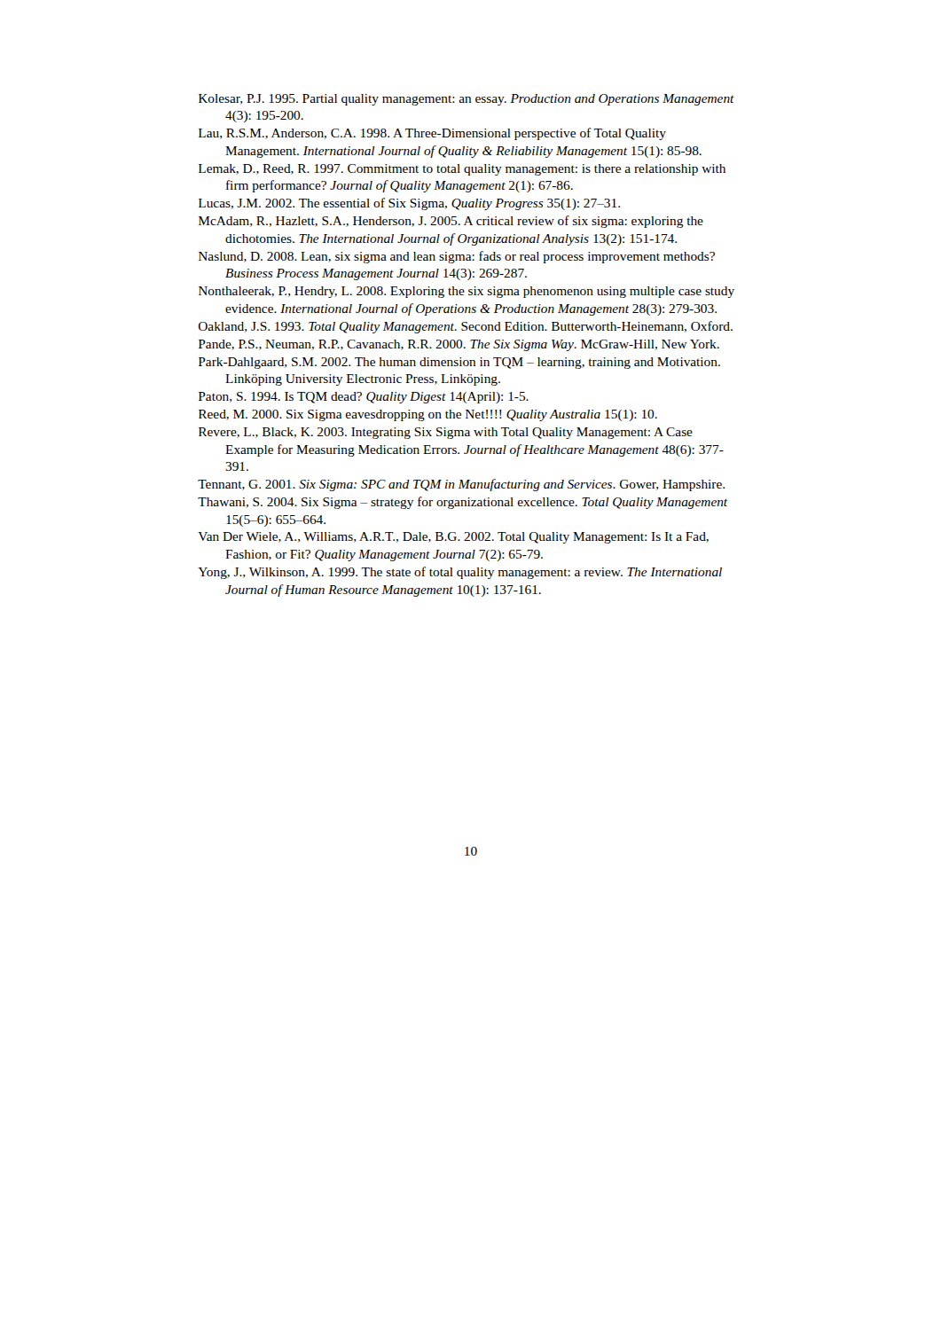Kolesar, P.J. 1995. Partial quality management: an essay. Production and Operations Management 4(3): 195-200.
Lau, R.S.M., Anderson, C.A. 1998. A Three-Dimensional perspective of Total Quality Management. International Journal of Quality & Reliability Management 15(1): 85-98.
Lemak, D., Reed, R. 1997. Commitment to total quality management: is there a relationship with firm performance? Journal of Quality Management 2(1): 67-86.
Lucas, J.M. 2002. The essential of Six Sigma, Quality Progress 35(1): 27–31.
McAdam, R., Hazlett, S.A., Henderson, J. 2005. A critical review of six sigma: exploring the dichotomies. The International Journal of Organizational Analysis 13(2): 151-174.
Naslund, D. 2008. Lean, six sigma and lean sigma: fads or real process improvement methods? Business Process Management Journal 14(3): 269-287.
Nonthaleerak, P., Hendry, L. 2008. Exploring the six sigma phenomenon using multiple case study evidence. International Journal of Operations & Production Management 28(3): 279-303.
Oakland, J.S. 1993. Total Quality Management. Second Edition. Butterworth-Heinemann, Oxford.
Pande, P.S., Neuman, R.P., Cavanach, R.R. 2000. The Six Sigma Way. McGraw-Hill, New York.
Park-Dahlgaard, S.M. 2002. The human dimension in TQM – learning, training and Motivation. Linköping University Electronic Press, Linköping.
Paton, S. 1994. Is TQM dead? Quality Digest 14(April): 1-5.
Reed, M. 2000. Six Sigma eavesdropping on the Net!!!! Quality Australia 15(1): 10.
Revere, L., Black, K. 2003. Integrating Six Sigma with Total Quality Management: A Case Example for Measuring Medication Errors. Journal of Healthcare Management 48(6): 377-391.
Tennant, G. 2001. Six Sigma: SPC and TQM in Manufacturing and Services. Gower, Hampshire.
Thawani, S. 2004. Six Sigma – strategy for organizational excellence. Total Quality Management 15(5–6): 655–664.
Van Der Wiele, A., Williams, A.R.T., Dale, B.G. 2002. Total Quality Management: Is It a Fad, Fashion, or Fit? Quality Management Journal 7(2): 65-79.
Yong, J., Wilkinson, A. 1999. The state of total quality management: a review. The International Journal of Human Resource Management 10(1): 137-161.
10